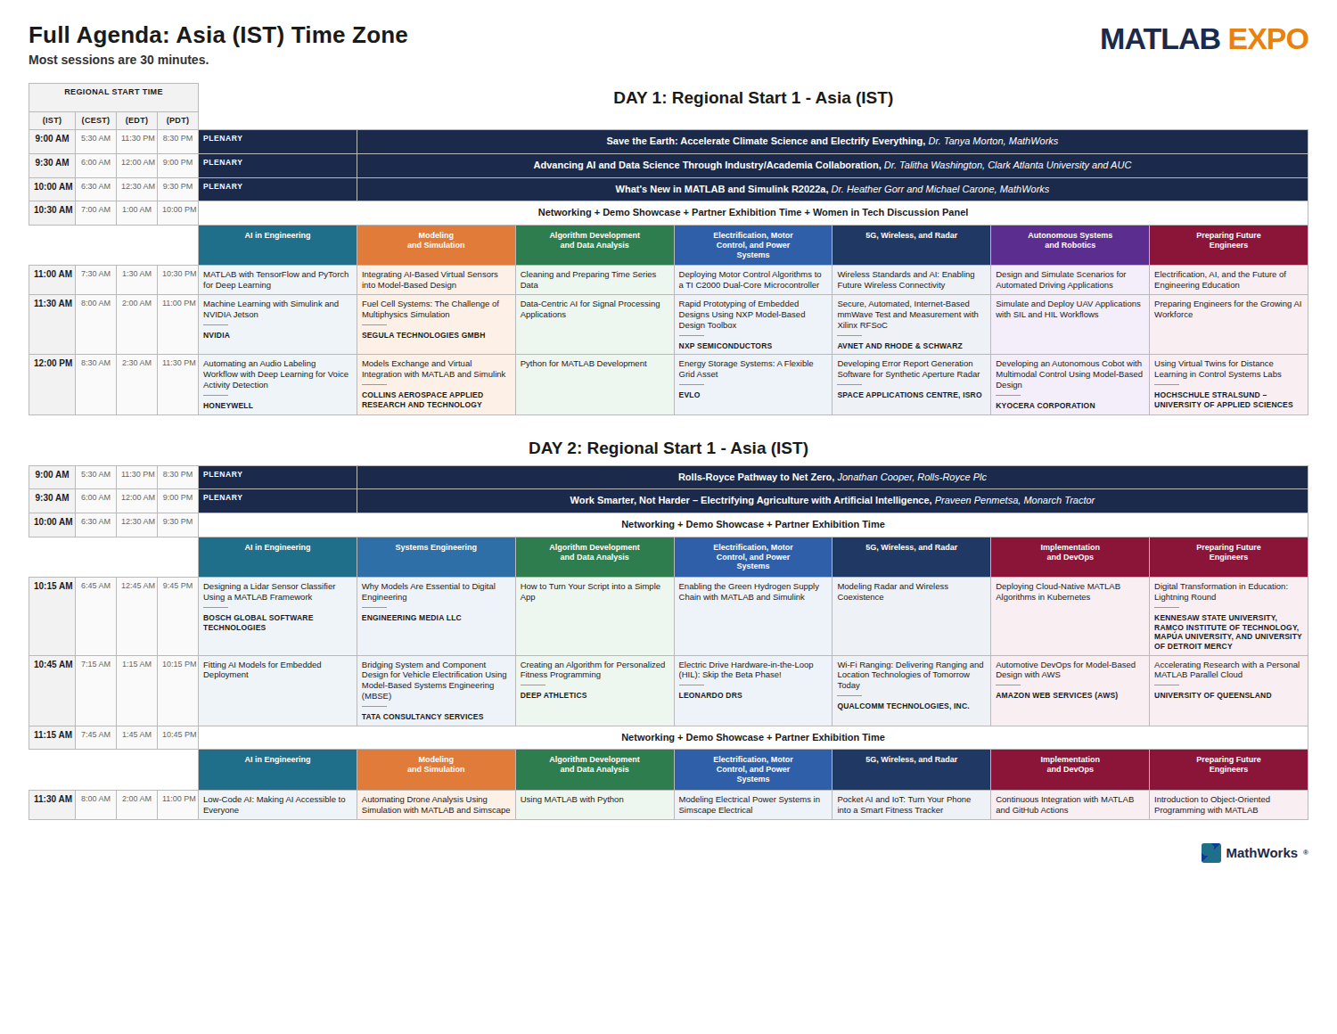Full Agenda: Asia (IST) Time Zone
Most sessions are 30 minutes.
MATLAB EXPO
| REGIONAL START TIME | DAY 1: Regional Start 1 - Asia (IST) |
| (IST) | (CEST) | (EDT) | (PDT) | |
| 9:00 AM | 5:30 AM | 11:30 PM | 8:30 PM | PLENARY | Save the Earth: Accelerate Climate Science and Electrify Everything, Dr. Tanya Morton, MathWorks |
| 9:30 AM | 6:00 AM | 12:00 AM | 9:00 PM | PLENARY | Advancing AI and Data Science Through Industry/Academia Collaboration, Dr. Talitha Washington, Clark Atlanta University and AUC |
| 10:00 AM | 6:30 AM | 12:30 AM | 9:30 PM | PLENARY | What's New in MATLAB and Simulink R2022a, Dr. Heather Gorr and Michael Carone, MathWorks |
| 10:30 AM | 7:00 AM | 1:00 AM | 10:00 PM | Networking + Demo Showcase + Partner Exhibition Time + Women in Tech Discussion Panel |
| | | | | AI in Engineering | Modeling and Simulation | Algorithm Development and Data Analysis | Electrification, Motor Control, and Power Systems | 5G, Wireless, and Radar | Autonomous Systems and Robotics | Preparing Future Engineers |
| 11:00 AM | 7:30 AM | 1:30 AM | 10:30 PM | MATLAB with TensorFlow and PyTorch for Deep Learning | Integrating AI-Based Virtual Sensors into Model-Based Design | Cleaning and Preparing Time Series Data | Deploying Motor Control Algorithms to a TI C2000 Dual-Core Microcontroller | Wireless Standards and AI: Enabling Future Wireless Connectivity | Design and Simulate Scenarios for Automated Driving Applications | Electrification, AI, and the Future of Engineering Education |
| 11:30 AM | 8:00 AM | 2:00 AM | 11:00 PM | Machine Learning with Simulink and NVIDIA Jetson NVIDIA | Fuel Cell Systems: The Challenge of Multiphysics Simulation SEGULA TECHNOLOGIES GMBH | Data-Centric AI for Signal Processing Applications | Rapid Prototyping of Embedded Designs Using NXP Model-Based Design Toolbox NXP SEMICONDUCTORS | Secure, Automated, Internet-Based mmWave Test and Measurement with Xilinx RFSoC AVNET AND RHODE & SCHWARZ | Simulate and Deploy UAV Applications with SIL and HIL Workflows | Preparing Engineers for the Growing AI Workforce |
| 12:00 PM | 8:30 AM | 2:30 AM | 11:30 PM | Automating an Audio Labeling Workflow with Deep Learning for Voice Activity Detection HONEYWELL | Models Exchange and Virtual Integration with MATLAB and Simulink COLLINS AEROSPACE APPLIED RESEARCH AND TECHNOLOGY | Python for MATLAB Development | Energy Storage Systems: A Flexible Grid Asset EVLO | Developing Error Report Generation Software for Synthetic Aperture Radar SPACE APPLICATIONS CENTRE, ISRO | Developing an Autonomous Cobot with Multimodal Control Using Model-Based Design KYOCERA CORPORATION | Using Virtual Twins for Distance Learning in Control Systems Labs HOCHSCHULE STRALSUND – UNIVERSITY OF APPLIED SCIENCES |
DAY 2: Regional Start 1 - Asia (IST)
| 9:00 AM | 5:30 AM | 11:30 PM | 8:30 PM | PLENARY | Rolls-Royce Pathway to Net Zero, Jonathan Cooper, Rolls-Royce Plc |
| 9:30 AM | 6:00 AM | 12:00 AM | 9:00 PM | PLENARY | Work Smarter, Not Harder – Electrifying Agriculture with Artificial Intelligence, Praveen Penmetsa, Monarch Tractor |
| 10:00 AM | 6:30 AM | 12:30 AM | 9:30 PM | Networking + Demo Showcase + Partner Exhibition Time |
| | | | | AI in Engineering | Systems Engineering | Algorithm Development and Data Analysis | Electrification, Motor Control, and Power Systems | 5G, Wireless, and Radar | Implementation and DevOps | Preparing Future Engineers |
| 10:15 AM | 6:45 AM | 12:45 AM | 9:45 PM | Designing a Lidar Sensor Classifier Using a MATLAB Framework BOSCH GLOBAL SOFTWARE TECHNOLOGIES | Why Models Are Essential to Digital Engineering ENGINEERING MEDIA LLC | How to Turn Your Script into a Simple App | Enabling the Green Hydrogen Supply Chain with MATLAB and Simulink | Modeling Radar and Wireless Coexistence | Deploying Cloud-Native MATLAB Algorithms in Kubernetes | Digital Transformation in Education: Lightning Round KENNESAW STATE UNIVERSITY, RAMCO INSTITUTE OF TECHNOLOGY, MAPÚA UNIVERSITY, AND UNIVERSITY OF DETROIT MERCY |
| 10:45 AM | 7:15 AM | 1:15 AM | 10:15 PM | Fitting AI Models for Embedded Deployment | Bridging System and Component Design for Vehicle Electrification Using Model-Based Systems Engineering (MBSE) TATA CONSULTANCY SERVICES | Creating an Algorithm for Personalized Fitness Programming DEEP ATHLETICS | Electric Drive Hardware-in-the-Loop (HIL): Skip the Beta Phase! LEONARDO DRS | Wi-Fi Ranging: Delivering Ranging and Location Technologies of Tomorrow Today QUALCOMM TECHNOLOGIES, INC. | Automotive DevOps for Model-Based Design with AWS AMAZON WEB SERVICES (AWS) | Accelerating Research with a Personal MATLAB Parallel Cloud UNIVERSITY OF QUEENSLAND |
| 11:15 AM | 7:45 AM | 1:45 AM | 10:45 PM | Networking + Demo Showcase + Partner Exhibition Time |
| | | | | AI in Engineering | Modeling and Simulation | Algorithm Development and Data Analysis | Electrification, Motor Control, and Power Systems | 5G, Wireless, and Radar | Implementation and DevOps | Preparing Future Engineers |
| 11:30 AM | 8:00 AM | 2:00 AM | 11:00 PM | Low-Code AI: Making AI Accessible to Everyone | Automating Drone Analysis Using Simulation with MATLAB and Simscape | Using MATLAB with Python | Modeling Electrical Power Systems in Simscape Electrical | Pocket AI and IoT: Turn Your Phone into a Smart Fitness Tracker | Continuous Integration with MATLAB and GitHub Actions | Introduction to Object-Oriented Programming with MATLAB |
MathWorks®